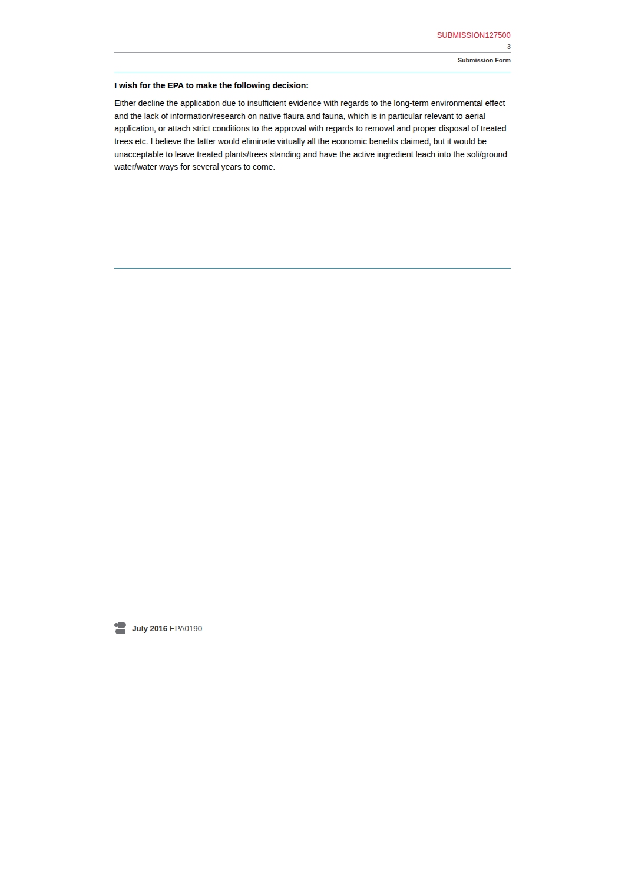SUBMISSION127500
3
Submission Form
I wish for the EPA to make the following decision:
Either decline the application due to insufficient evidence with regards to the long-term environmental effect and the lack of information/research on native flaura and fauna, which is in particular relevant to aerial application, or attach strict conditions to the approval with regards to removal and proper disposal of treated trees etc. I believe the latter would eliminate virtually all the economic benefits claimed, but it would be unacceptable to leave treated plants/trees standing and have the active ingredient leach into the soli/ground water/water ways for several years to come.
July 2016 EPA0190